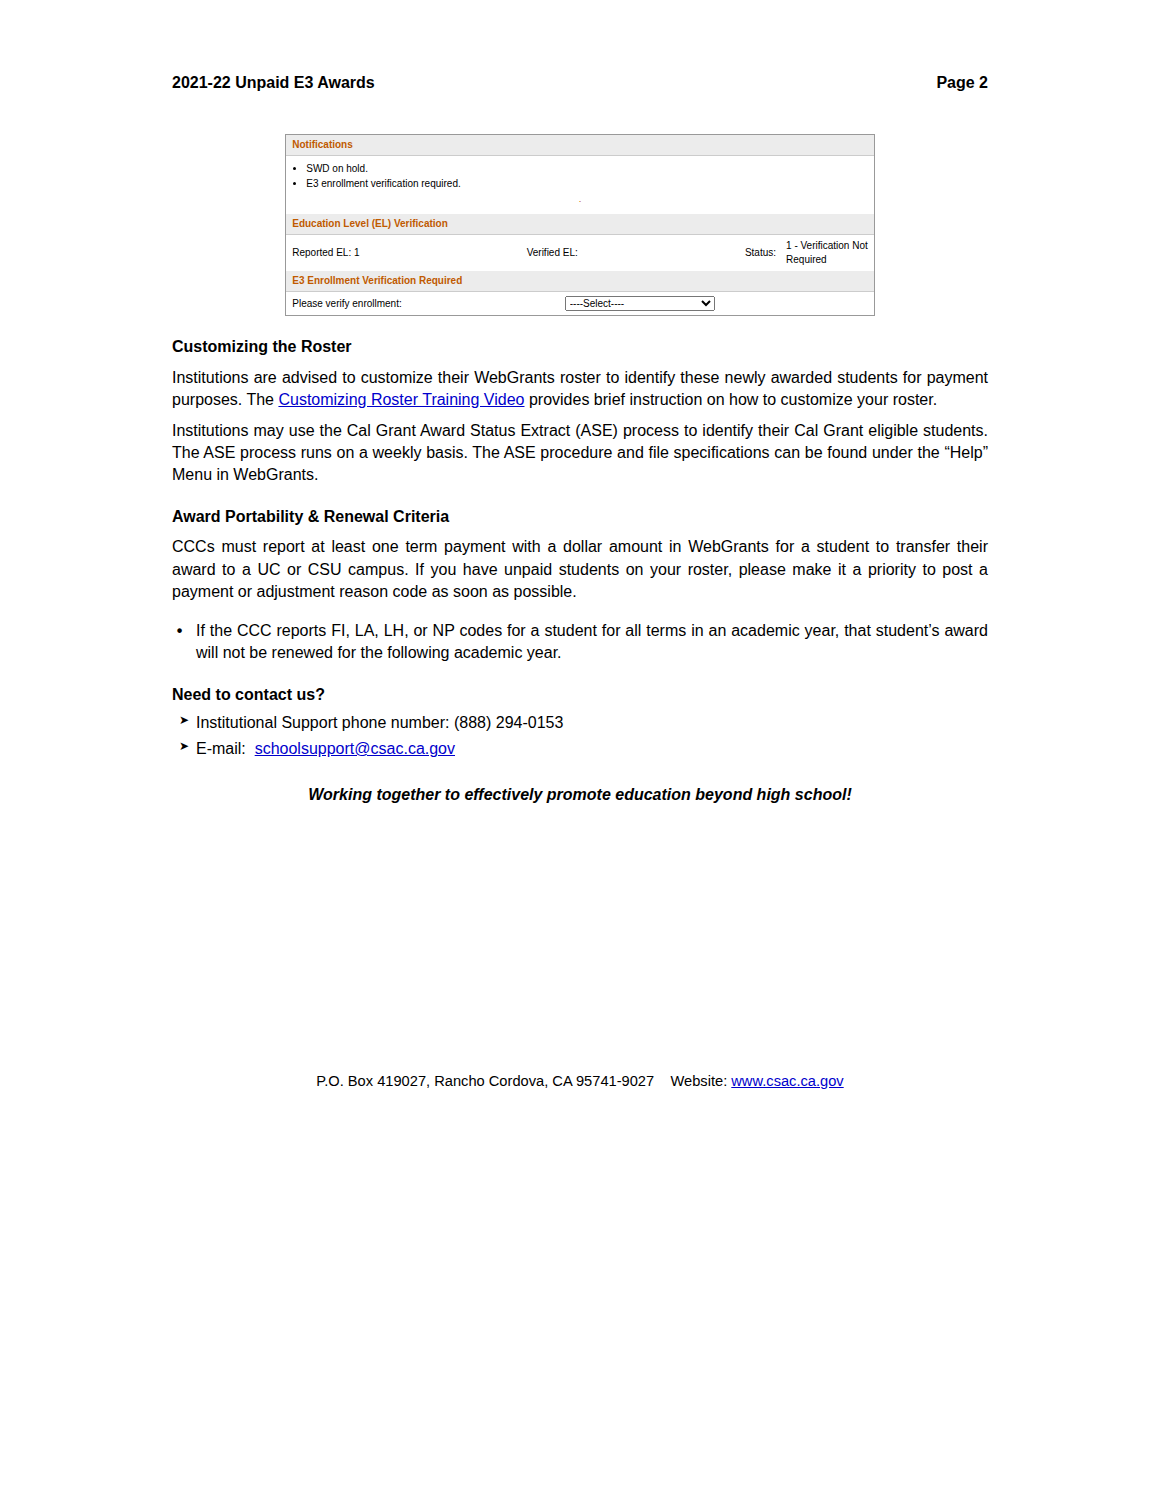2021-22 Unpaid E3 Awards Page 2
Notifications
SWD on hold.
E3 enrollment verification required.
.
Education Level (EL) Verification
Reported EL: 1 Verified EL: Status: 1 - Verification Not
Required
E3 Enrollment Verification Required
Please verify enrollment: ----Select----
Customizing the Roster
Institutions are advised to customize their WebGrants roster to identify these newly awarded students for payment purposes. The Customizing Roster Training Video provides brief instruction on how to customize your roster.
Institutions may use the Cal Grant Award Status Extract (ASE) process to identify their Cal Grant eligible students. The ASE process runs on a weekly basis. The ASE procedure and file specifications can be found under the “Help” Menu in WebGrants.
Award Portability & Renewal Criteria
CCCs must report at least one term payment with a dollar amount in WebGrants for a student to transfer their award to a UC or CSU campus. If you have unpaid students on your roster, please make it a priority to post a payment or adjustment reason code as soon as possible.
If the CCC reports FI, LA, LH, or NP codes for a student for all terms in an academic year, that student’s award will not be renewed for the following academic year.
Need to contact us?
Institutional Support phone number: (888) 294-0153
E-mail: schoolsupport@csac.ca.gov
Working together to effectively promote education beyond high school!
P.O. Box 419027, Rancho Cordova, CA 95741-9027 Website: www.csac.ca.gov